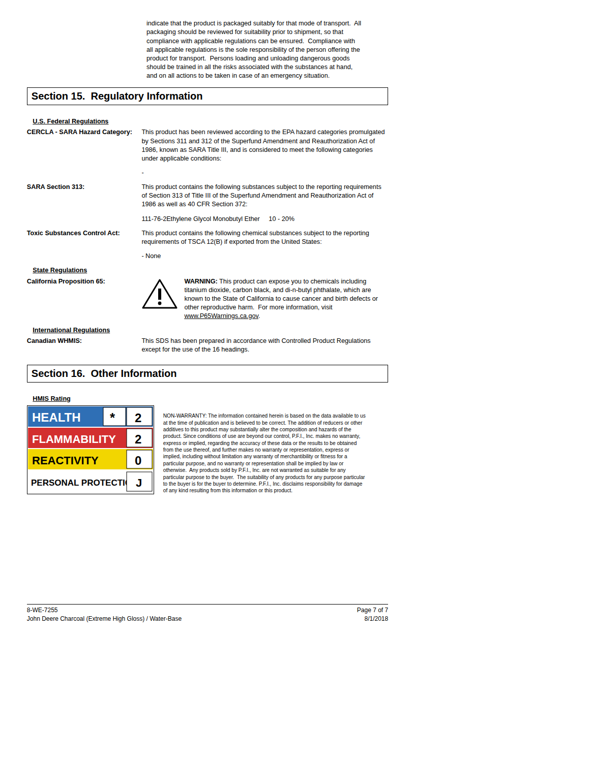indicate that the product is packaged suitably for that mode of transport. All packaging should be reviewed for suitability prior to shipment, so that compliance with applicable regulations can be ensured. Compliance with all applicable regulations is the sole responsibility of the person offering the product for transport. Persons loading and unloading dangerous goods should be trained in all the risks associated with the substances at hand, and on all actions to be taken in case of an emergency situation.
Section 15. Regulatory Information
U.S. Federal Regulations
| CERCLA - SARA Hazard Category: | This product has been reviewed according to the EPA hazard categories promulgated by Sections 311 and 312 of the Superfund Amendment and Reauthorization Act of 1986, known as SARA Title III, and is considered to meet the following categories under applicable conditions: - |
| SARA Section 313: | This product contains the following substances subject to the reporting requirements of Section 313 of Title III of the Superfund Amendment and Reauthorization Act of 1986 as well as 40 CFR Section 372: 111-76-2Ethylene Glycol Monobutyl Ether 10 - 20% |
| Toxic Substances Control Act: | This product contains the following chemical substances subject to the reporting requirements of TSCA 12(B) if exported from the United States: - None |
State Regulations
| California Proposition 65: | WARNING: This product can expose you to chemicals including titanium dioxide, carbon black, and di-n-butyl phthalate, which are known to the State of California to cause cancer and birth defects or other reproductive harm. For more information, visit www.P65Warnings.ca.gov . |
International Regulations
| Canadian WHMIS: | This SDS has been prepared in accordance with Controlled Product Regulations except for the use of the 16 headings. |
Section 16. Other Information
HMIS Rating
HEALTH * 2 FLAMMABILITY 2 REACTIVITY 0 PERSONAL PROTECTION J
NON-WARRANTY: The information contained herein is based on the data available to us at the time of publication and is believed to be correct. The addition of reducers or other additives to this product may substantially alter the composition and hazards of the product. Since conditions of use are beyond our control, P.F.I., Inc. makes no warranty, express or implied, regarding the accuracy of these data or the results to be obtained from the use thereof, and further makes no warranty or representation, express or implied, including without limitation any warranty of merchantibility or fitness for a particular purpose, and no warranty or representation shall be implied by law or otherwise. Any products sold by P.F.I., Inc. are not warranted as suitable for any particular purpose to the buyer. The suitability of any products for any purpose particular to the buyer is for the buyer to determine. P.F.I., Inc. disclaims responsibility for damage of any kind resulting from this information or this product.
8-WE-7255
John Deere Charcoal (Extreme High Gloss) / Water-Base
Page 7 of 7
8/1/2018